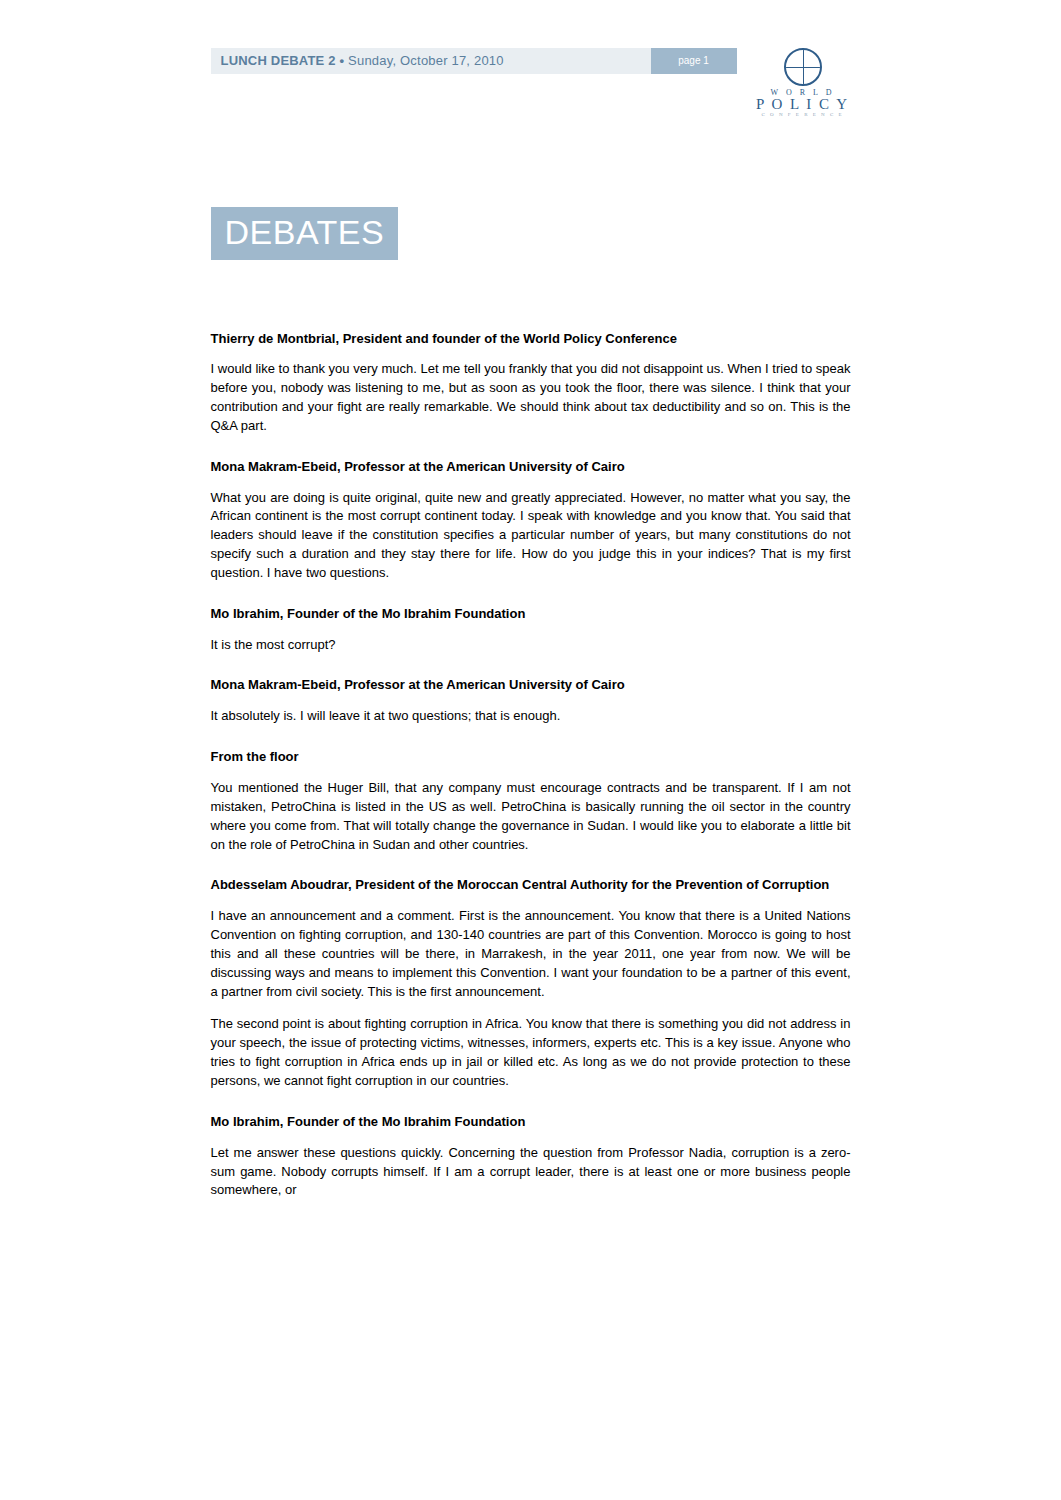LUNCH DEBATE 2 • Sunday, October 17, 2010 page 1
W O R L D
P O L I C Y
C O N F E R E N C E
DEBATES
Thierry de Montbrial, President and founder of the World Policy Conference
I would like to thank you very much. Let me tell you frankly that you did not disappoint us. When I tried to speak before you, nobody was listening to me, but as soon as you took the floor, there was silence. I think that your contribution and your fight are really remarkable. We should think about tax deductibility and so on. This is the Q&A part.
Mona Makram-Ebeid, Professor at the American University of Cairo
What you are doing is quite original, quite new and greatly appreciated. However, no matter what you say, the African continent is the most corrupt continent today. I speak with knowledge and you know that. You said that leaders should leave if the constitution specifies a particular number of years, but many constitutions do not specify such a duration and they stay there for life. How do you judge this in your indices? That is my first question. I have two questions.
Mo Ibrahim, Founder of the Mo Ibrahim Foundation
It is the most corrupt?
Mona Makram-Ebeid, Professor at the American University of Cairo
It absolutely is. I will leave it at two questions; that is enough.
From the floor
You mentioned the Huger Bill, that any company must encourage contracts and be transparent. If I am not mistaken, PetroChina is listed in the US as well. PetroChina is basically running the oil sector in the country where you come from. That will totally change the governance in Sudan. I would like you to elaborate a little bit on the role of PetroChina in Sudan and other countries.
Abdesselam Aboudrar, President of the Moroccan Central Authority for the Prevention of Corruption
I have an announcement and a comment. First is the announcement. You know that there is a United Nations Convention on fighting corruption, and 130-140 countries are part of this Convention. Morocco is going to host this and all these countries will be there, in Marrakesh, in the year 2011, one year from now. We will be discussing ways and means to implement this Convention. I want your foundation to be a partner of this event, a partner from civil society. This is the first announcement.
The second point is about fighting corruption in Africa. You know that there is something you did not address in your speech, the issue of protecting victims, witnesses, informers, experts etc. This is a key issue. Anyone who tries to fight corruption in Africa ends up in jail or killed etc. As long as we do not provide protection to these persons, we cannot fight corruption in our countries.
Mo Ibrahim, Founder of the Mo Ibrahim Foundation
Let me answer these questions quickly. Concerning the question from Professor Nadia, corruption is a zero-sum game. Nobody corrupts himself. If I am a corrupt leader, there is at least one or more business people somewhere, or